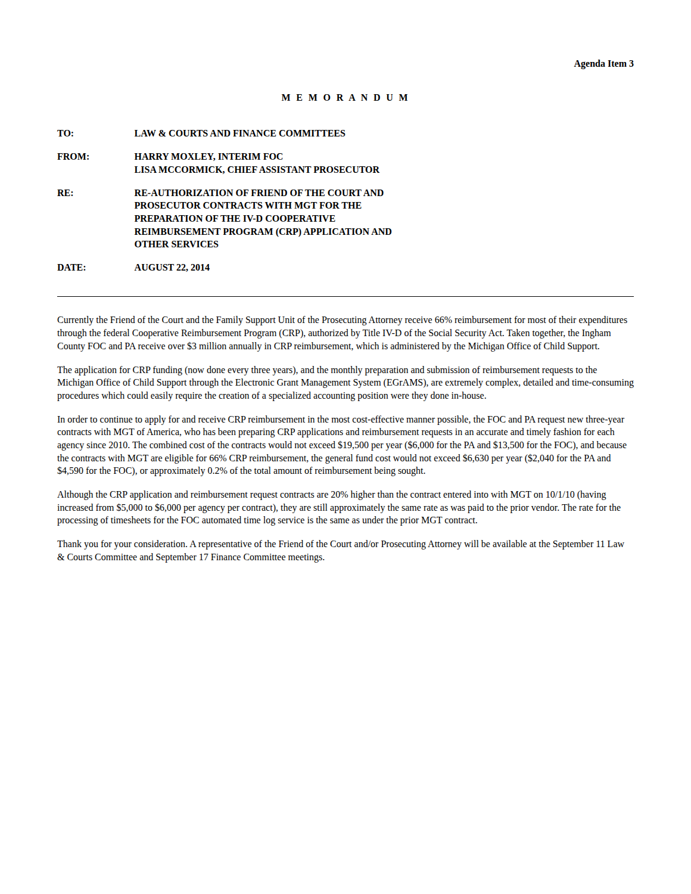Agenda Item 3
M E M O R A N D U M
| TO: | LAW & COURTS AND FINANCE COMMITTEES |
| FROM: | HARRY MOXLEY, INTERIM FOC LISA MCCORMICK, CHIEF ASSISTANT PROSECUTOR |
| RE: | RE-AUTHORIZATION OF FRIEND OF THE COURT AND PROSECUTOR CONTRACTS WITH MGT FOR THE PREPARATION OF THE IV-D COOPERATIVE REIMBURSEMENT PROGRAM (CRP) APPLICATION AND OTHER SERVICES |
| DATE: | AUGUST 22, 2014 |
Currently the Friend of the Court and the Family Support Unit of the Prosecuting Attorney receive 66% reimbursement for most of their expenditures through the federal Cooperative Reimbursement Program (CRP), authorized by Title IV-D of the Social Security Act. Taken together, the Ingham County FOC and PA receive over $3 million annually in CRP reimbursement, which is administered by the Michigan Office of Child Support.
The application for CRP funding (now done every three years), and the monthly preparation and submission of reimbursement requests to the Michigan Office of Child Support through the Electronic Grant Management System (EGrAMS), are extremely complex, detailed and time-consuming procedures which could easily require the creation of a specialized accounting position were they done in-house.
In order to continue to apply for and receive CRP reimbursement in the most cost-effective manner possible, the FOC and PA request new three-year contracts with MGT of America, who has been preparing CRP applications and reimbursement requests in an accurate and timely fashion for each agency since 2010. The combined cost of the contracts would not exceed $19,500 per year ($6,000 for the PA and $13,500 for the FOC), and because the contracts with MGT are eligible for 66% CRP reimbursement, the general fund cost would not exceed $6,630 per year ($2,040 for the PA and $4,590 for the FOC), or approximately 0.2% of the total amount of reimbursement being sought.
Although the CRP application and reimbursement request contracts are 20% higher than the contract entered into with MGT on 10/1/10 (having increased from $5,000 to $6,000 per agency per contract), they are still approximately the same rate as was paid to the prior vendor. The rate for the processing of timesheets for the FOC automated time log service is the same as under the prior MGT contract.
Thank you for your consideration. A representative of the Friend of the Court and/or Prosecuting Attorney will be available at the September 11 Law & Courts Committee and September 17 Finance Committee meetings.